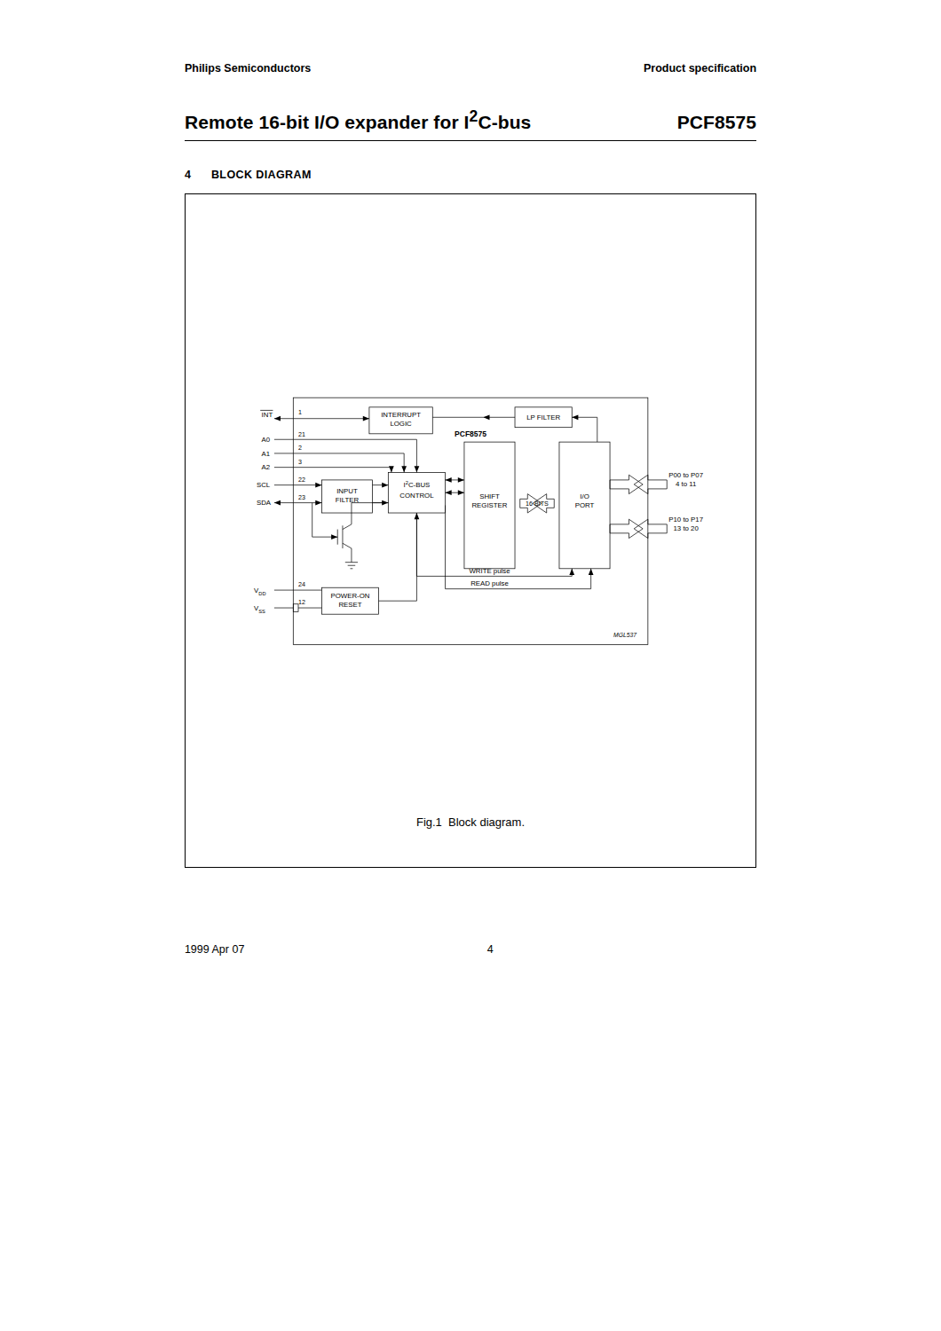Philips Semiconductors Product specification
Remote 16-bit I/O expander for I2C-bus PCF8575
4 BLOCK DIAGRAM
PCF8575 INTERRUPT LOGIC LP FILTER INPUT FILTER I2C-BUS CONTROL SHIFT REGISTER I/O PORT POWER-ON RESET 16 BITS INT 1 A0 21 A1 2 A2 3 SCL 22 SDA 23 VDD 24 VSS 12 P00 to P07 4 to 11 P10 to P17 13 to 20 WRITE pulse READ pulse MGL537
Fig.1 Block diagram.
1999 Apr 07 4